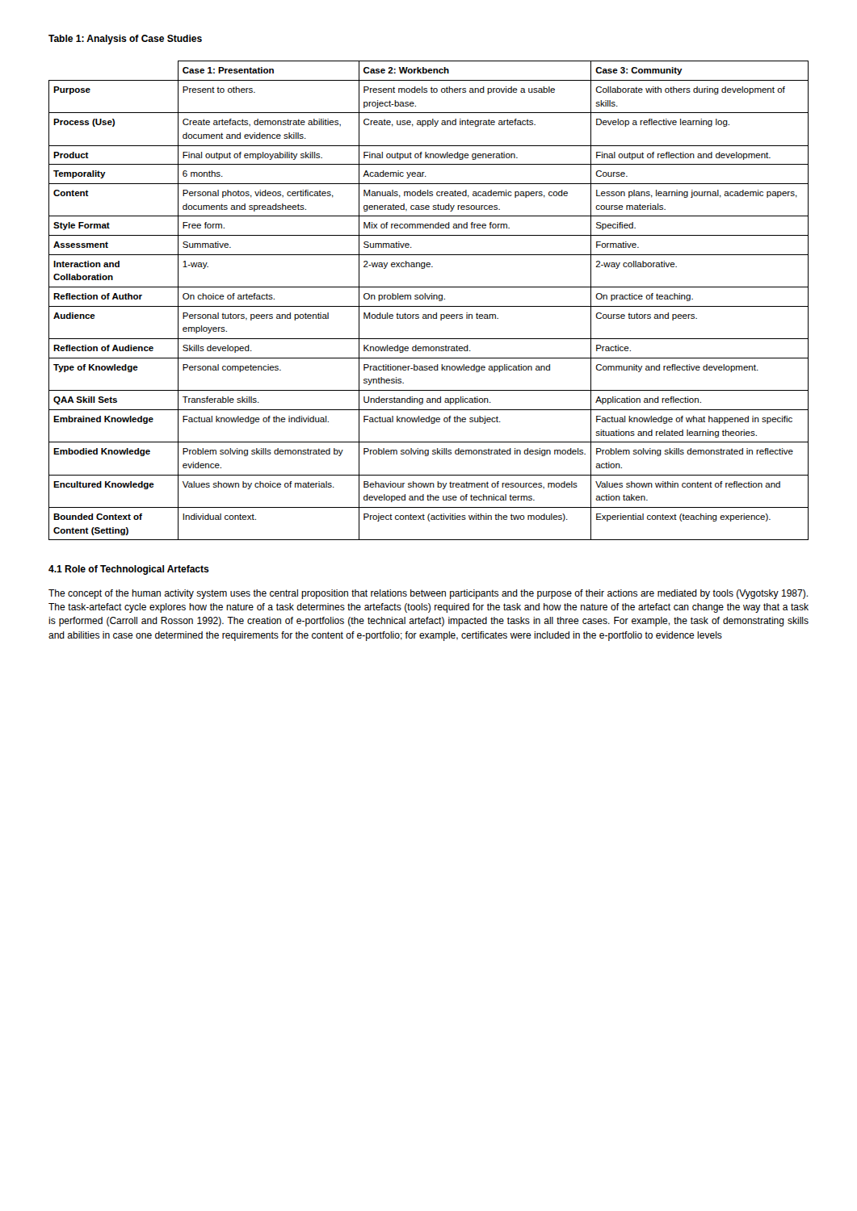Table 1: Analysis of Case Studies
| | Case 1: Presentation | Case 2: Workbench | Case 3: Community |
| --- | --- | --- | --- |
| Purpose | Present to others. | Present models to others and provide a usable project-base. | Collaborate with others during development of skills. |
| Process (Use) | Create artefacts, demonstrate abilities, document and evidence skills. | Create, use, apply and integrate artefacts. | Develop a reflective learning log. |
| Product | Final output of employability skills. | Final output of knowledge generation. | Final output of reflection and development. |
| Temporality | 6 months. | Academic year. | Course. |
| Content | Personal photos, videos, certificates, documents and spreadsheets. | Manuals, models created, academic papers, code generated, case study resources. | Lesson plans, learning journal, academic papers, course materials. |
| Style Format | Free form. | Mix of recommended and free form. | Specified. |
| Assessment | Summative. | Summative. | Formative. |
| Interaction and Collaboration | 1-way. | 2-way exchange. | 2-way collaborative. |
| Reflection of Author | On choice of artefacts. | On problem solving. | On practice of teaching. |
| Audience | Personal tutors, peers and potential employers. | Module tutors and peers in team. | Course tutors and peers. |
| Reflection of Audience | Skills developed. | Knowledge demonstrated. | Practice. |
| Type of Knowledge | Personal competencies. | Practitioner-based knowledge application and synthesis. | Community and reflective development. |
| QAA Skill Sets | Transferable skills. | Understanding and application. | Application and reflection. |
| Embrained Knowledge | Factual knowledge of the individual. | Factual knowledge of the subject. | Factual knowledge of what happened in specific situations and related learning theories. |
| Embodied Knowledge | Problem solving skills demonstrated by evidence. | Problem solving skills demonstrated in design models. | Problem solving skills demonstrated in reflective action. |
| Encultured Knowledge | Values shown by choice of materials. | Behaviour shown by treatment of resources, models developed and the use of technical terms. | Values shown within content of reflection and action taken. |
| Bounded Context of Content (Setting) | Individual context. | Project context (activities within the two modules). | Experiential context (teaching experience). |
4.1 Role of Technological Artefacts
The concept of the human activity system uses the central proposition that relations between participants and the purpose of their actions are mediated by tools (Vygotsky 1987). The task-artefact cycle explores how the nature of a task determines the artefacts (tools) required for the task and how the nature of the artefact can change the way that a task is performed (Carroll and Rosson 1992). The creation of e-portfolios (the technical artefact) impacted the tasks in all three cases. For example, the task of demonstrating skills and abilities in case one determined the requirements for the content of e-portfolio; for example, certificates were included in the e-portfolio to evidence levels